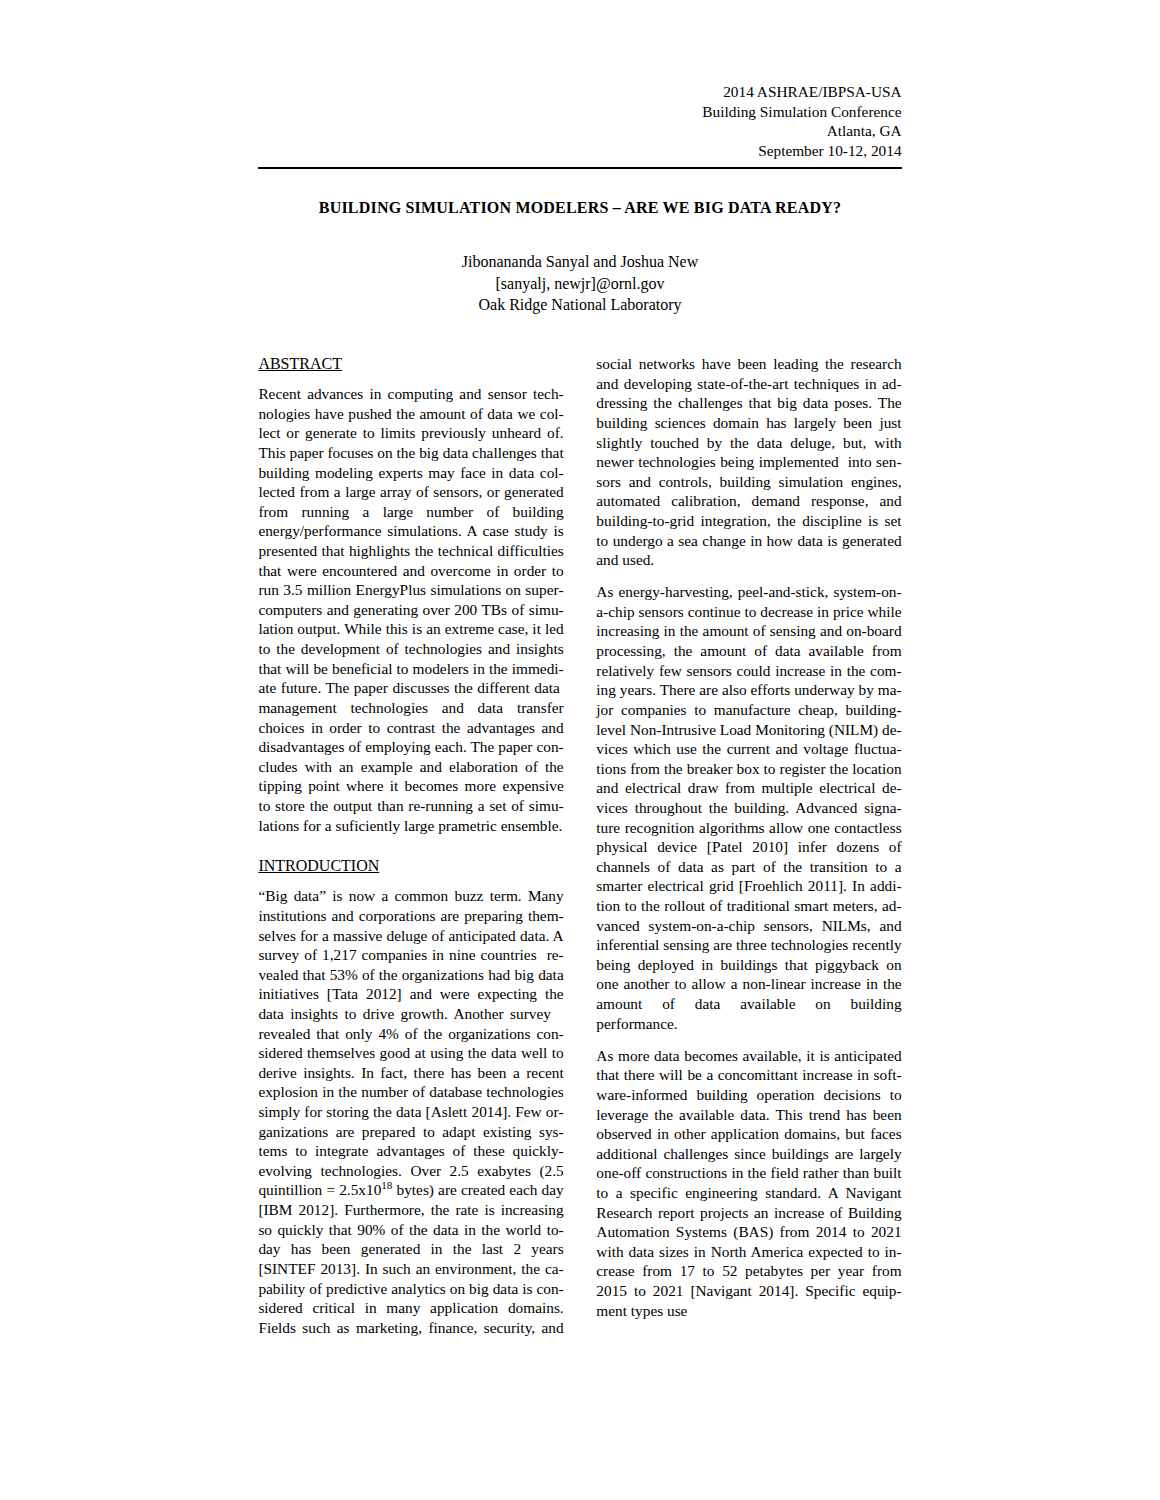2014 ASHRAE/IBPSA-USA
Building Simulation Conference
Atlanta, GA
September 10-12, 2014
BUILDING SIMULATION MODELERS – ARE WE BIG DATA READY?
Jibonananda Sanyal and Joshua New
[sanyalj, newjr]@ornl.gov
Oak Ridge National Laboratory
ABSTRACT
Recent advances in computing and sensor technologies have pushed the amount of data we collect or generate to limits previously unheard of. This paper focuses on the big data challenges that building modeling experts may face in data collected from a large array of sensors, or generated from running a large number of building energy/performance simulations. A case study is presented that highlights the technical difficulties that were encountered and overcome in order to run 3.5 million EnergyPlus simulations on supercomputers and generating over 200 TBs of simulation output. While this is an extreme case, it led to the development of technologies and insights that will be beneficial to modelers in the immediate future. The paper discusses the different data management technologies and data transfer choices in order to contrast the advantages and disadvantages of employing each. The paper concludes with an example and elaboration of the tipping point where it becomes more expensive to store the output than re-running a set of simulations for a suficiently large prametric ensemble.
INTRODUCTION
“Big data” is now a common buzz term. Many institutions and corporations are preparing themselves for a massive deluge of anticipated data. A survey of 1,217 companies in nine countries revealed that 53% of the organizations had big data initiatives [Tata 2012] and were expecting the data insights to drive growth. Another survey revealed that only 4% of the organizations considered themselves good at using the data well to derive insights. In fact, there has been a recent explosion in the number of database technologies simply for storing the data [Aslett 2014]. Few organizations are prepared to adapt existing systems to integrate advantages of these quickly-evolving technologies. Over 2.5 exabytes (2.5 quintillion = 2.5x1018 bytes) are created each day [IBM 2012]. Furthermore, the rate is increasing so quickly that 90% of the data in the world today has been generated in the last 2 years [SINTEF 2013]. In such an environment, the capability of predictive analytics on big data is considered critical in many application domains. Fields such as marketing, finance, security, and social networks have been leading the research and developing state-of-the-art techniques in addressing the challenges that big data poses. The building sciences domain has largely been just slightly touched by the data deluge, but, with newer technologies being implemented into sensors and controls, building simulation engines, automated calibration, demand response, and building-to-grid integration, the discipline is set to undergo a sea change in how data is generated and used.
As energy-harvesting, peel-and-stick, system-on-a-chip sensors continue to decrease in price while increasing in the amount of sensing and on-board processing, the amount of data available from relatively few sensors could increase in the coming years. There are also efforts underway by major companies to manufacture cheap, building-level Non-Intrusive Load Monitoring (NILM) devices which use the current and voltage fluctuations from the breaker box to register the location and electrical draw from multiple electrical devices throughout the building. Advanced signature recognition algorithms allow one contactless physical device [Patel 2010] infer dozens of channels of data as part of the transition to a smarter electrical grid [Froehlich 2011]. In addition to the rollout of traditional smart meters, advanced system-on-a-chip sensors, NILMs, and inferential sensing are three technologies recently being deployed in buildings that piggyback on one another to allow a non-linear increase in the amount of data available on building performance.
As more data becomes available, it is anticipated that there will be a concomittant increase in software-informed building operation decisions to leverage the available data. This trend has been observed in other application domains, but faces additional challenges since buildings are largely one-off constructions in the field rather than built to a specific engineering standard. A Navigant Research report projects an increase of Building Automation Systems (BAS) from 2014 to 2021 with data sizes in North America expected to increase from 17 to 52 petabytes per year from 2015 to 2021 [Navigant 2014]. Specific equipment types use